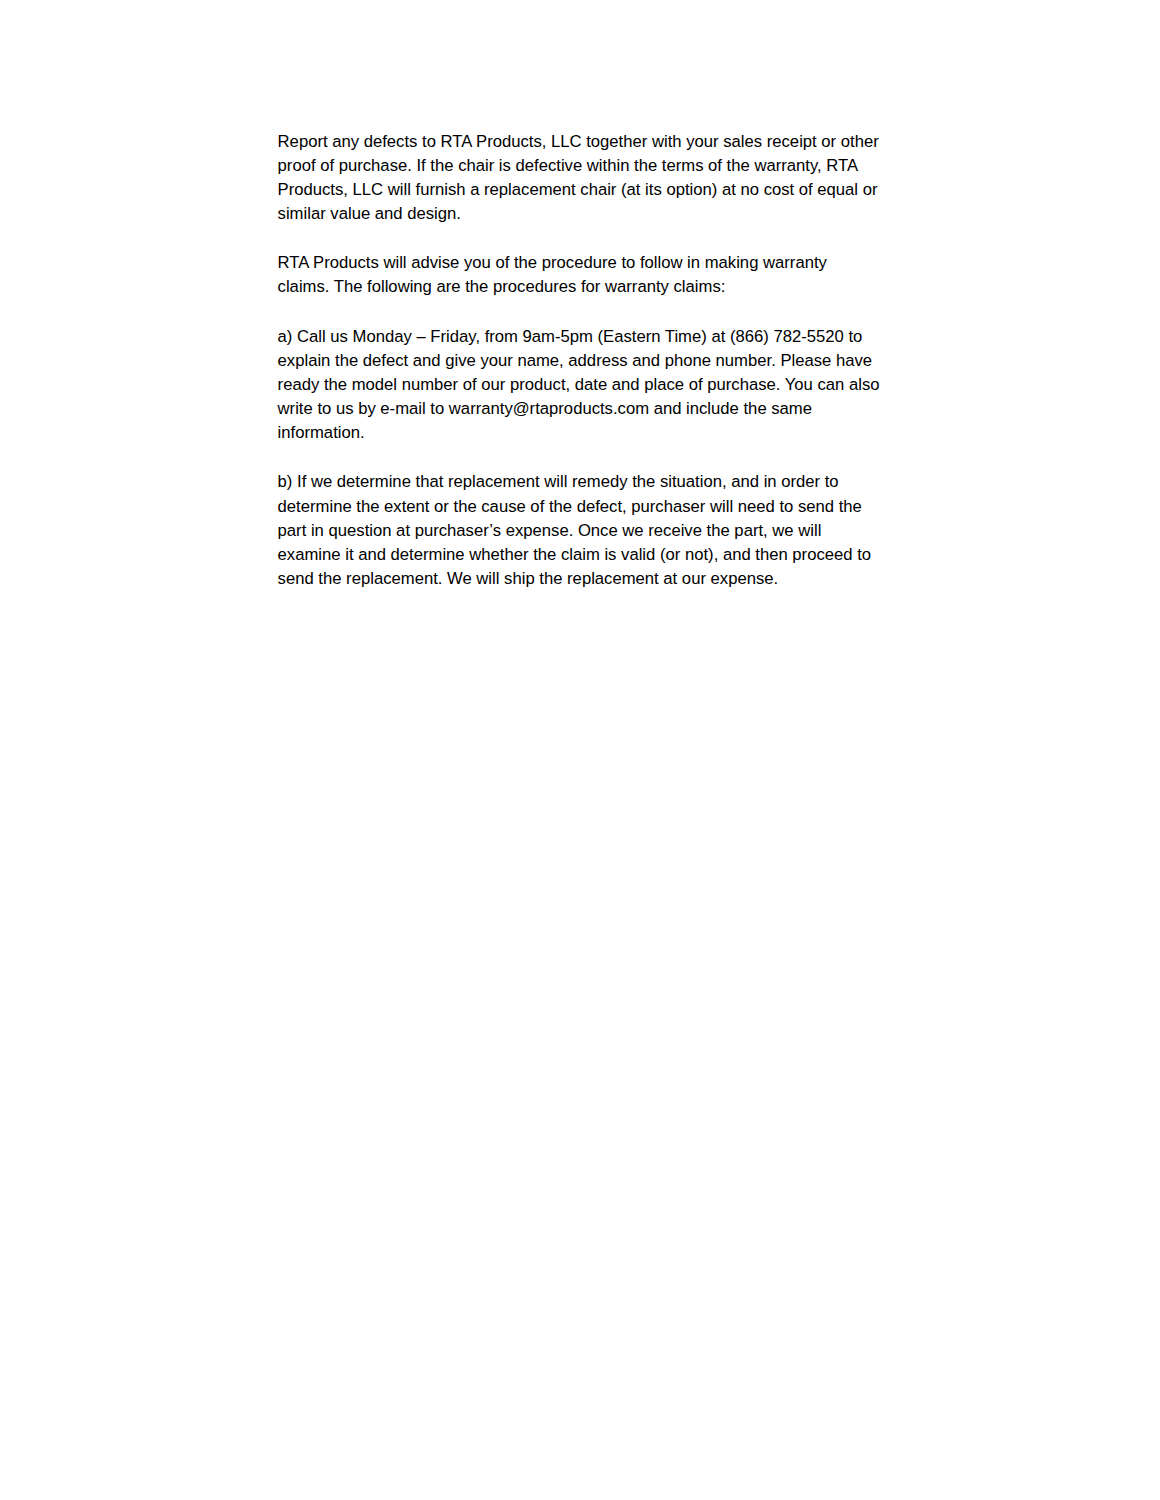Report any defects to RTA Products, LLC together with your sales receipt or other proof of purchase. If the chair is defective within the terms of the warranty, RTA Products, LLC will furnish a replacement chair (at its option) at no cost of equal or similar value and design.
RTA Products will advise you of the procedure to follow in making warranty claims. The following are the procedures for warranty claims:
a) Call us Monday – Friday, from 9am-5pm (Eastern Time) at (866) 782-5520 to explain the defect and give your name, address and phone number. Please have ready the model number of our product, date and place of purchase. You can also write to us by e-mail to warranty@rtaproducts.com and include the same information.
b) If we determine that replacement will remedy the situation, and in order to determine the extent or the cause of the defect, purchaser will need to send the part in question at purchaser’s expense. Once we receive the part, we will examine it and determine whether the claim is valid (or not), and then proceed to send the replacement. We will ship the replacement at our expense.